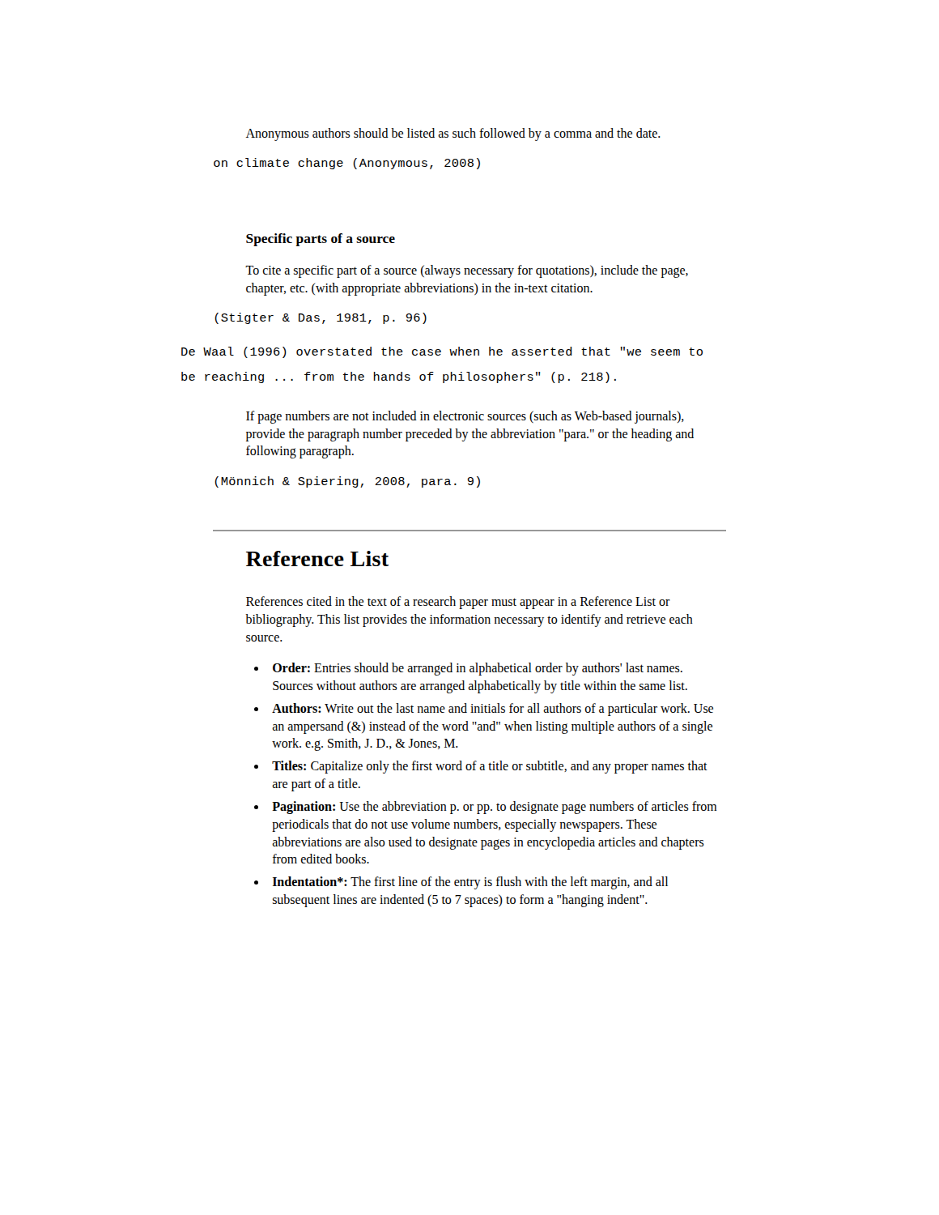Anonymous authors should be listed as such followed by a comma and the date.
on climate change (Anonymous, 2008)
Specific parts of a source
To cite a specific part of a source (always necessary for quotations), include the page, chapter, etc. (with appropriate abbreviations) in the in-text citation.
(Stigter & Das, 1981, p. 96)
De Waal (1996) overstated the case when he asserted that "we seem to be reaching ... from the hands of philosophers" (p. 218).
If page numbers are not included in electronic sources (such as Web-based journals), provide the paragraph number preceded by the abbreviation "para." or the heading and following paragraph.
(Mönnich & Spiering, 2008, para. 9)
Reference List
References cited in the text of a research paper must appear in a Reference List or bibliography. This list provides the information necessary to identify and retrieve each source.
Order: Entries should be arranged in alphabetical order by authors' last names. Sources without authors are arranged alphabetically by title within the same list.
Authors: Write out the last name and initials for all authors of a particular work. Use an ampersand (&) instead of the word "and" when listing multiple authors of a single work. e.g. Smith, J. D., & Jones, M.
Titles: Capitalize only the first word of a title or subtitle, and any proper names that are part of a title.
Pagination: Use the abbreviation p. or pp. to designate page numbers of articles from periodicals that do not use volume numbers, especially newspapers. These abbreviations are also used to designate pages in encyclopedia articles and chapters from edited books.
Indentation*: The first line of the entry is flush with the left margin, and all subsequent lines are indented (5 to 7 spaces) to form a "hanging indent".